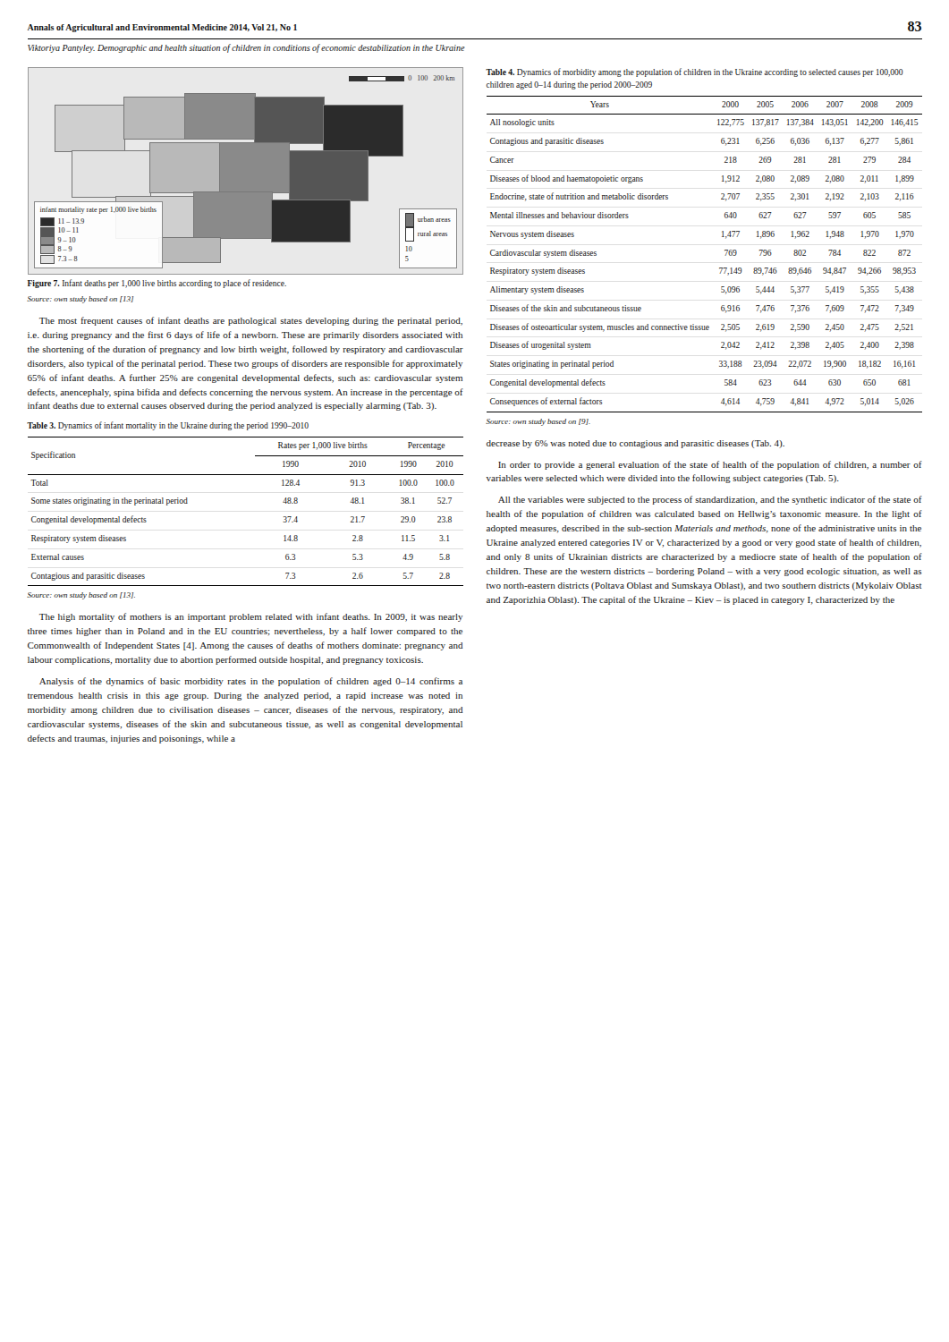Annals of Agricultural and Environmental Medicine 2014, Vol 21, No 1
83
Viktoriya Pantyley. Demographic and health situation of children in conditions of economic destabilization in the Ukraine
0 100 200 km
infant mortality rate per 1,000 live births
11 – 13.9
10 – 11
9 – 10
8 – 9
7.3 – 8
urban areas
rural areas
10
5
Figure 7. Infant deaths per 1,000 live births according to place of residence.
Source: own study based on [13]
The most frequent causes of infant deaths are pathological states developing during the perinatal period, i.e. during pregnancy and the first 6 days of life of a newborn. These are primarily disorders associated with the shortening of the duration of pregnancy and low birth weight, followed by respiratory and cardiovascular disorders, also typical of the perinatal period. These two groups of disorders are responsible for approximately 65% of infant deaths. A further 25% are congenital developmental defects, such as: cardiovascular system defects, anencephaly, spina bifida and defects concerning the nervous system. An increase in the percentage of infant deaths due to external causes observed during the period analyzed is especially alarming (Tab. 3).
Table 3. Dynamics of infant mortality in the Ukraine during the period 1990–2010
| Specification | Rates per 1,000 live births | Percentage |
| --- | --- | --- |
| 1990 | 2010 | 1990 | 2010 |
| Total | 128.4 | 91.3 | 100.0 | 100.0 |
| Some states originating in the perinatal period | 48.8 | 48.1 | 38.1 | 52.7 |
| Congenital developmental defects | 37.4 | 21.7 | 29.0 | 23.8 |
| Respiratory system diseases | 14.8 | 2.8 | 11.5 | 3.1 |
| External causes | 6.3 | 5.3 | 4.9 | 5.8 |
| Contagious and parasitic diseases | 7.3 | 2.6 | 5.7 | 2.8 |
Source: own study based on [13].
The high mortality of mothers is an important problem related with infant deaths. In 2009, it was nearly three times higher than in Poland and in the EU countries; nevertheless, by a half lower compared to the Commonwealth of Independent States [4]. Among the causes of deaths of mothers dominate: pregnancy and labour complications, mortality due to abortion performed outside hospital, and pregnancy toxicosis.
Analysis of the dynamics of basic morbidity rates in the population of children aged 0–14 confirms a tremendous health crisis in this age group. During the analyzed period, a rapid increase was noted in morbidity among children due to civilisation diseases – cancer, diseases of the nervous, respiratory, and cardiovascular systems, diseases of the skin and subcutaneous tissue, as well as congenital developmental defects and traumas, injuries and poisonings, while a
Table 4. Dynamics of morbidity among the population of children in the Ukraine according to selected causes per 100,000 children aged 0–14 during the period 2000–2009
| Years | 2000 | 2005 | 2006 | 2007 | 2008 | 2009 |
| --- | --- | --- | --- | --- | --- | --- |
| All nosologic units | 122,775 | 137,817 | 137,384 | 143,051 | 142,200 | 146,415 |
| Contagious and parasitic diseases | 6,231 | 6,256 | 6,036 | 6,137 | 6,277 | 5,861 |
| Cancer | 218 | 269 | 281 | 281 | 279 | 284 |
| Diseases of blood and haematopoietic organs | 1,912 | 2,080 | 2,089 | 2,080 | 2,011 | 1,899 |
| Endocrine, state of nutrition and metabolic disorders | 2,707 | 2,355 | 2,301 | 2,192 | 2,103 | 2,116 |
| Mental illnesses and behaviour disorders | 640 | 627 | 627 | 597 | 605 | 585 |
| Nervous system diseases | 1,477 | 1,896 | 1,962 | 1,948 | 1,970 | 1,970 |
| Cardiovascular system diseases | 769 | 796 | 802 | 784 | 822 | 872 |
| Respiratory system diseases | 77,149 | 89,746 | 89,646 | 94,847 | 94,266 | 98,953 |
| Alimentary system diseases | 5,096 | 5,444 | 5,377 | 5,419 | 5,355 | 5,438 |
| Diseases of the skin and subcutaneous tissue | 6,916 | 7,476 | 7,376 | 7,609 | 7,472 | 7,349 |
| Diseases of osteoarticular system, muscles and connective tissue | 2,505 | 2,619 | 2,590 | 2,450 | 2,475 | 2,521 |
| Diseases of urogenital system | 2,042 | 2,412 | 2,398 | 2,405 | 2,400 | 2,398 |
| States originating in perinatal period | 33,188 | 23,094 | 22,072 | 19,900 | 18,182 | 16,161 |
| Congenital developmental defects | 584 | 623 | 644 | 630 | 650 | 681 |
| Consequences of external factors | 4,614 | 4,759 | 4,841 | 4,972 | 5,014 | 5,026 |
Source: own study based on [9].
decrease by 6% was noted due to contagious and parasitic diseases (Tab. 4).
In order to provide a general evaluation of the state of health of the population of children, a number of variables were selected which were divided into the following subject categories (Tab. 5).
All the variables were subjected to the process of standardization, and the synthetic indicator of the state of health of the population of children was calculated based on Hellwig’s taxonomic measure. In the light of adopted measures, described in the sub-section Materials and methods, none of the administrative units in the Ukraine analyzed entered categories IV or V, characterized by a good or very good state of health of children, and only 8 units of Ukrainian districts are characterized by a mediocre state of health of the population of children. These are the western districts – bordering Poland – with a very good ecologic situation, as well as two north-eastern districts (Poltava Oblast and Sumskaya Oblast), and two southern districts (Mykolaiv Oblast and Zaporizhia Oblast). The capital of the Ukraine – Kiev – is placed in category I, characterized by the